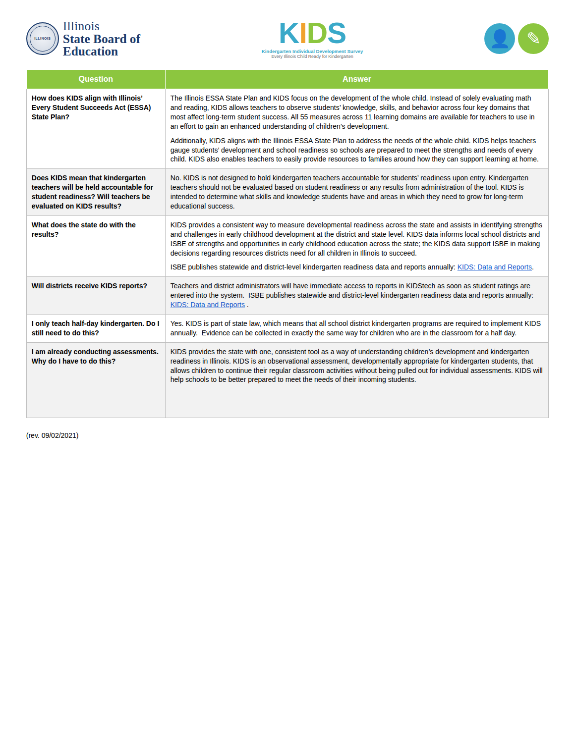Illinois
State Board of
Education
KIDS
Kindergarten Individual Development Survey
Every Illinois Child Ready for Kindergarten
👤
✎
| Question | Answer |
| --- | --- |
| How does KIDS align with Illinois’ Every Student Succeeds Act (ESSA) State Plan? | The Illinois ESSA State Plan and KIDS focus on the development of the whole child. Instead of solely evaluating math and reading, KIDS allows teachers to observe students’ knowledge, skills, and behavior across four key domains that most affect long-term student success. All 55 measures across 11 learning domains are available for teachers to use in an effort to gain an enhanced understanding of children’s development. Additionally, KIDS aligns with the Illinois ESSA State Plan to address the needs of the whole child. KIDS helps teachers gauge students’ development and school readiness so schools are prepared to meet the strengths and needs of every child. KIDS also enables teachers to easily provide resources to families around how they can support learning at home. |
| Does KIDS mean that kindergarten teachers will be held accountable for student readiness? Will teachers be evaluated on KIDS results? | No. KIDS is not designed to hold kindergarten teachers accountable for students’ readiness upon entry. Kindergarten teachers should not be evaluated based on student readiness or any results from administration of the tool. KIDS is intended to determine what skills and knowledge students have and areas in which they need to grow for long-term educational success. |
| What does the state do with the results? | KIDS provides a consistent way to measure developmental readiness across the state and assists in identifying strengths and challenges in early childhood development at the district and state level. KIDS data informs local school districts and ISBE of strengths and opportunities in early childhood education across the state; the KIDS data support ISBE in making decisions regarding resources districts need for all children in Illinois to succeed. ISBE publishes statewide and district-level kindergarten readiness data and reports annually: KIDS: Data and Reports . |
| Will districts receive KIDS reports? | Teachers and district administrators will have immediate access to reports in KIDStech as soon as student ratings are entered into the system. ISBE publishes statewide and district-level kindergarten readiness data and reports annually: KIDS: Data and Reports . |
| I only teach half-day kindergarten. Do I still need to do this? | Yes. KIDS is part of state law, which means that all school district kindergarten programs are required to implement KIDS annually. Evidence can be collected in exactly the same way for children who are in the classroom for a half day. |
| I am already conducting assessments. Why do I have to do this? | KIDS provides the state with one, consistent tool as a way of understanding children’s development and kindergarten readiness in Illinois. KIDS is an observational assessment, developmentally appropriate for kindergarten students, that allows children to continue their regular classroom activities without being pulled out for individual assessments. KIDS will help schools to be better prepared to meet the needs of their incoming students. |
(rev. 09/02/2021)